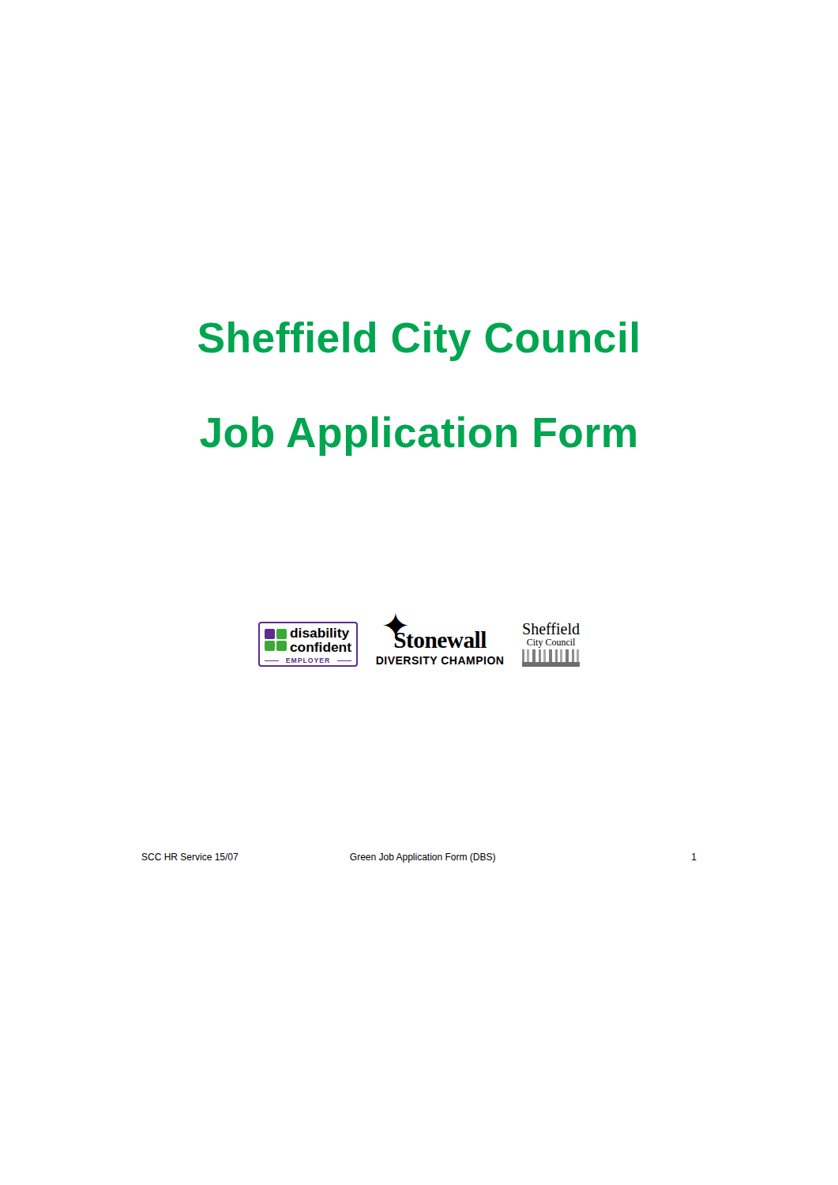Sheffield City CouncilJob Application Form
disabilityconfident
EMPLOYER
✦
Stonewall
DIVERSITY CHAMPION
SheffieldCity Council
SCC HR Service 15/07
Green Job Application Form (DBS)
1